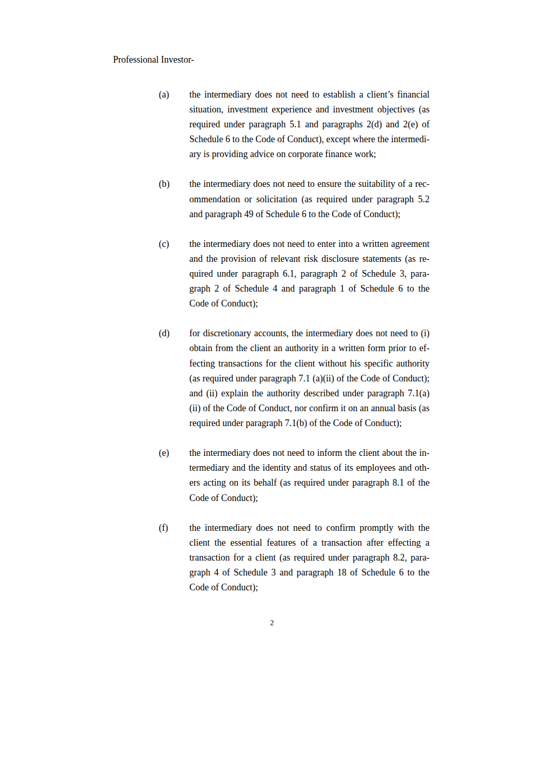Professional Investor-
(a)
the intermediary does not need to establish a client’s financial situation, investment experience and investment objectives (as required under paragraph 5.1 and paragraphs 2(d) and 2(e) of Schedule 6 to the Code of Conduct), except where the intermediary is providing advice on corporate finance work;
(b)
the intermediary does not need to ensure the suitability of a recommendation or solicitation (as required under paragraph 5.2 and paragraph 49 of Schedule 6 to the Code of Conduct);
(c)
the intermediary does not need to enter into a written agreement and the provision of relevant risk disclosure statements (as required under paragraph 6.1, paragraph 2 of Schedule 3, paragraph 2 of Schedule 4 and paragraph 1 of Schedule 6 to the Code of Conduct);
(d)
for discretionary accounts, the intermediary does not need to (i) obtain from the client an authority in a written form prior to effecting transactions for the client without his specific authority (as required under paragraph 7.1 (a)(ii) of the Code of Conduct); and (ii) explain the authority described under paragraph 7.1(a)(ii) of the Code of Conduct, nor confirm it on an annual basis (as required under paragraph 7.1(b) of the Code of Conduct);
(e)
the intermediary does not need to inform the client about the intermediary and the identity and status of its employees and others acting on its behalf (as required under paragraph 8.1 of the Code of Conduct);
(f)
the intermediary does not need to confirm promptly with the client the essential features of a transaction after effecting a transaction for a client (as required under paragraph 8.2, paragraph 4 of Schedule 3 and paragraph 18 of Schedule 6 to the Code of Conduct);
2